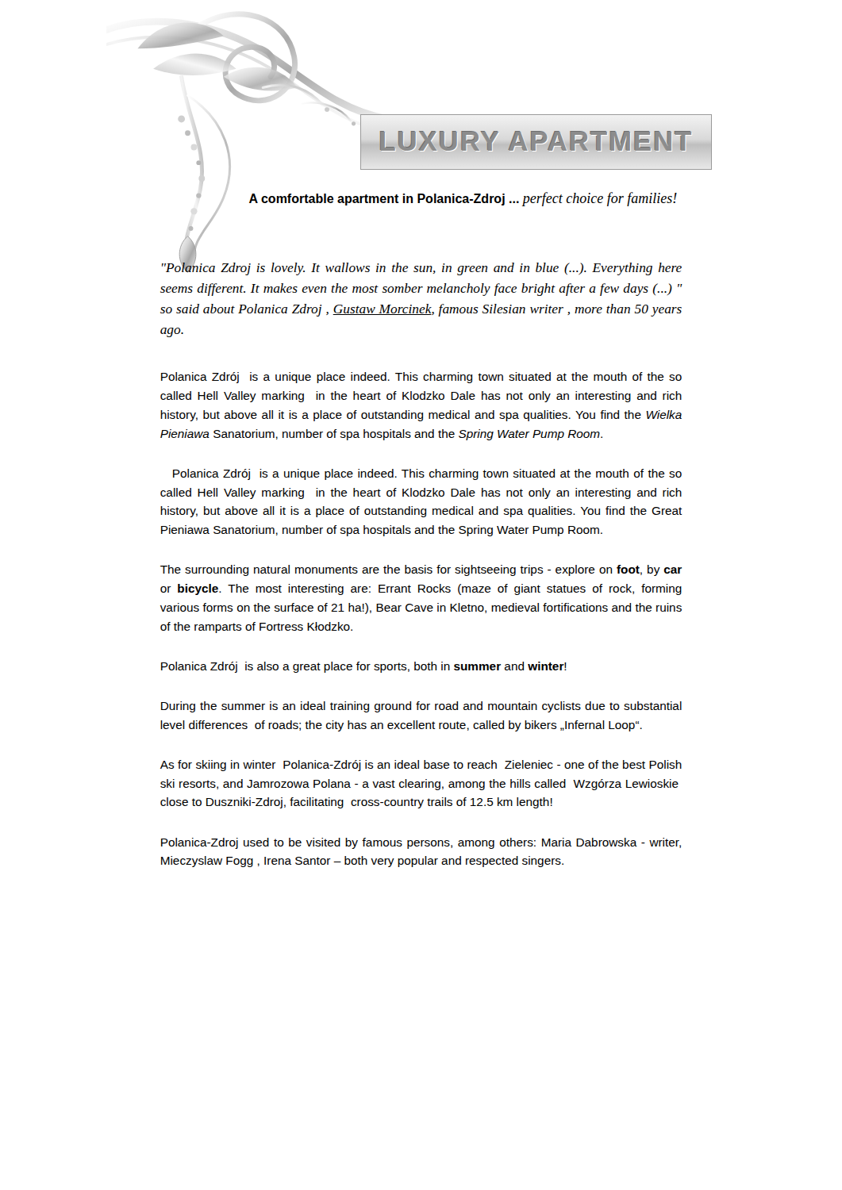LUXURY APARTMENT
A comfortable apartment in Polanica-Zdroj ... perfect choice for families!
"Polanica Zdroj is lovely. It wallows in the sun, in green and in blue (...). Everything here seems different. It makes even the most somber melancholy face bright after a few days (...) " so said about Polanica Zdroj , Gustaw Morcinek, famous Silesian writer , more than 50 years ago.
Polanica Zdrój is a unique place indeed. This charming town situated at the mouth of the so called Hell Valley marking in the heart of Klodzko Dale has not only an interesting and rich history, but above all it is a place of outstanding medical and spa qualities. You find the Wielka Pieniawa Sanatorium, number of spa hospitals and the Spring Water Pump Room.
Polanica Zdrój is a unique place indeed. This charming town situated at the mouth of the so called Hell Valley marking in the heart of Klodzko Dale has not only an interesting and rich history, but above all it is a place of outstanding medical and spa qualities. You find the Great Pieniawa Sanatorium, number of spa hospitals and the Spring Water Pump Room.
The surrounding natural monuments are the basis for sightseeing trips - explore on foot, by car or bicycle. The most interesting are: Errant Rocks (maze of giant statues of rock, forming various forms on the surface of 21 ha!), Bear Cave in Kletno, medieval fortifications and the ruins of the ramparts of Fortress Kłodzko.
Polanica Zdrój is also a great place for sports, both in summer and winter!
During the summer is an ideal training ground for road and mountain cyclists due to substantial level differences of roads; the city has an excellent route, called by bikers „Infernal Loop“.
As for skiing in winter Polanica-Zdrój is an ideal base to reach Zieleniec - one of the best Polish ski resorts, and Jamrozowa Polana - a vast clearing, among the hills called Wzgórza Lewioskie close to Duszniki-Zdroj, facilitating cross-country trails of 12.5 km length!
Polanica-Zdroj used to be visited by famous persons, among others: Maria Dabrowska - writer, Mieczyslaw Fogg , Irena Santor – both very popular and respected singers.